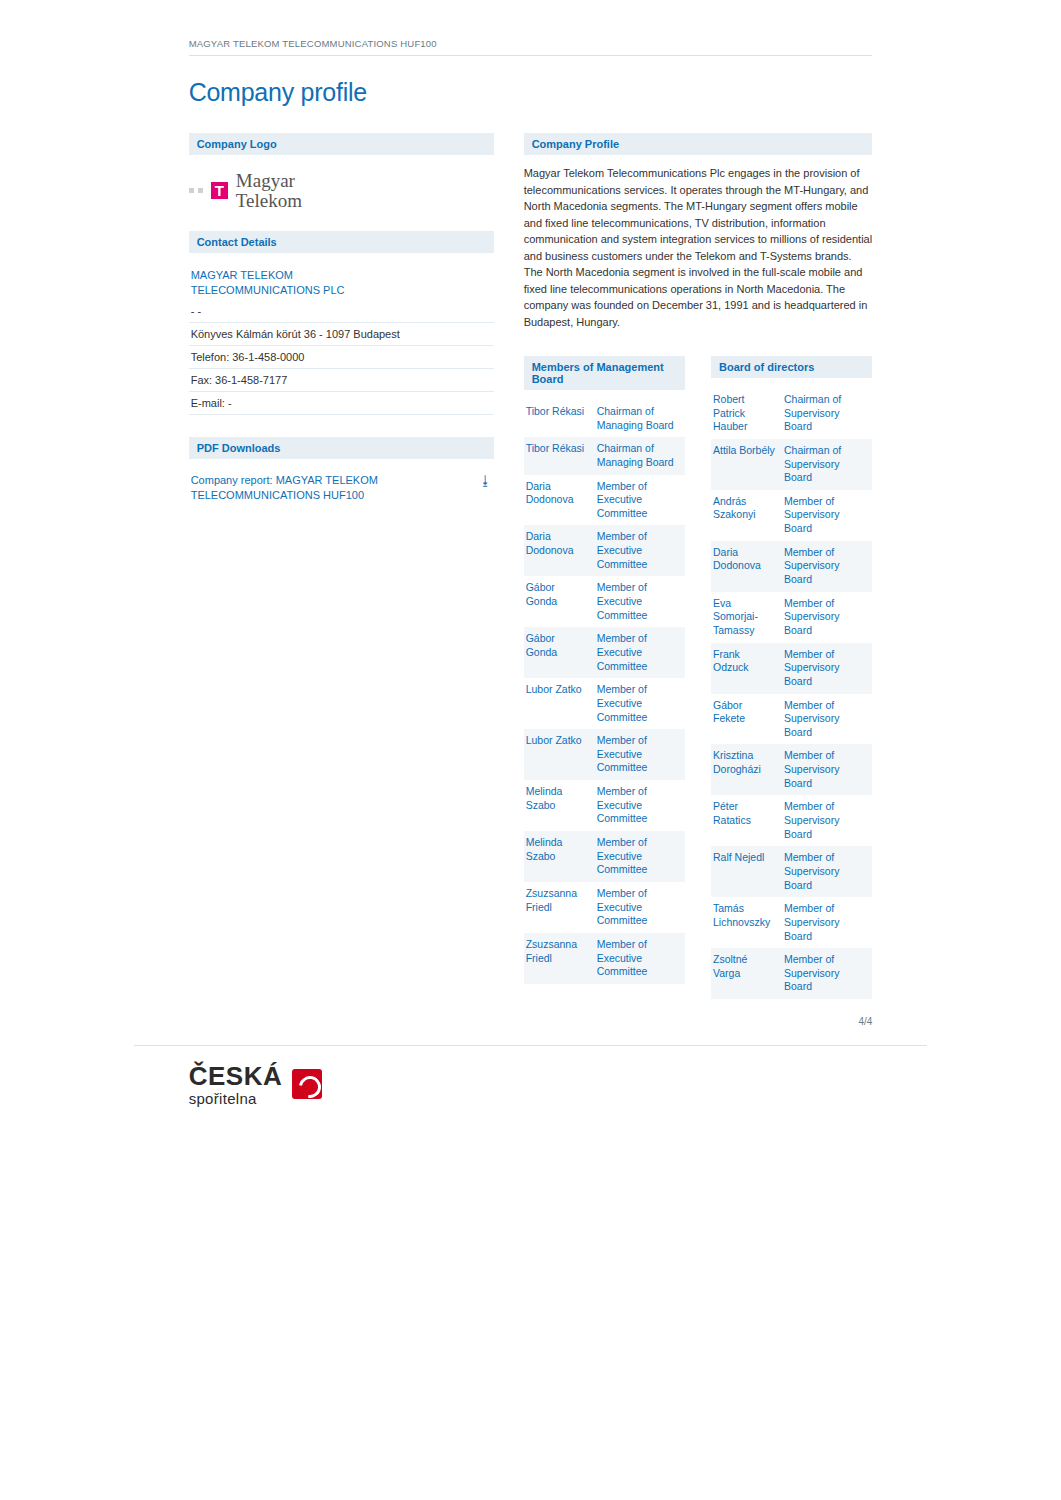MAGYAR TELEKOM TELECOMMUNICATIONS HUF100
Company profile
Company Logo
T Magyar
Telekom
Contact Details
MAGYAR TELEKOM
TELECOMMUNICATIONS PLC
- -
Könyves Kálmán körút 36 - 1097 Budapest
Telefon: 36-1-458-0000
Fax: 36-1-458-7177
E-mail: -
PDF Downloads
Company report: MAGYAR TELEKOM TELECOMMUNICATIONS HUF100 ⭳
Company Profile
Magyar Telekom Telecommunications Plc engages in the provision of telecommunications services. It operates through the MT-Hungary, and North Macedonia segments. The MT-Hungary segment offers mobile and fixed line telecommunications, TV distribution, information communication and system integration services to millions of residential and business customers under the Telekom and T-Systems brands. The North Macedonia segment is involved in the full-scale mobile and fixed line telecommunications operations in North Macedonia. The company was founded on December 31, 1991 and is headquartered in Budapest, Hungary.
Members of Management Board
| Tibor Rékasi | Chairman of Managing Board |
| Tibor Rékasi | Chairman of Managing Board |
| Daria Dodonova | Member of Executive Committee |
| Daria Dodonova | Member of Executive Committee |
| Gábor Gonda | Member of Executive Committee |
| Gábor Gonda | Member of Executive Committee |
| Lubor Zatko | Member of Executive Committee |
| Lubor Zatko | Member of Executive Committee |
| Melinda Szabo | Member of Executive Committee |
| Melinda Szabo | Member of Executive Committee |
| Zsuzsanna Friedl | Member of Executive Committee |
| Zsuzsanna Friedl | Member of Executive Committee |
Board of directors
| Robert Patrick Hauber | Chairman of Supervisory Board |
| Attila Borbély | Chairman of Supervisory Board |
| András Szakonyi | Member of Supervisory Board |
| Daria Dodonova | Member of Supervisory Board |
| Eva Somorjai-Tamassy | Member of Supervisory Board |
| Frank Odzuck | Member of Supervisory Board |
| Gábor Fekete | Member of Supervisory Board |
| Krisztina Dorogházi | Member of Supervisory Board |
| Péter Ratatics | Member of Supervisory Board |
| Ralf Nejedl | Member of Supervisory Board |
| Tamás Lichnovszky | Member of Supervisory Board |
| Zsoltné Varga | Member of Supervisory Board |
4/4
ČESKÁ
spořitelna